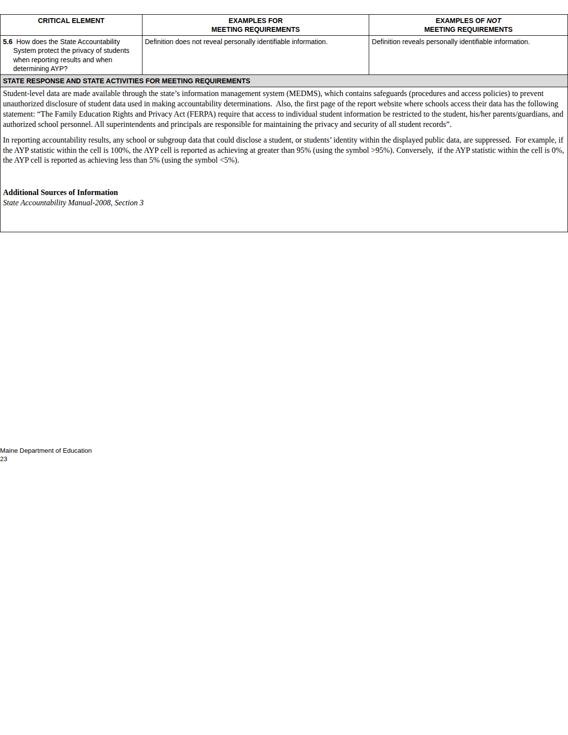| CRITICAL ELEMENT | EXAMPLES FOR MEETING REQUIREMENTS | EXAMPLES OF NOT MEETING REQUIREMENTS |
| --- | --- | --- |
| 5.6 How does the State Accountability System protect the privacy of students when reporting results and when determining AYP? | Definition does not reveal personally identifiable information. | Definition reveals personally identifiable information. |
| STATE RESPONSE AND STATE ACTIVITIES FOR MEETING REQUIREMENTS |
| Student-level data are made available through the state’s information management system (MEDMS), which contains safeguards (procedures and access policies) to prevent unauthorized disclosure of student data used in making accountability determinations. Also, the first page of the report website where schools access their data has the following statement: “The Family Education Rights and Privacy Act (FERPA) require that access to individual student information be restricted to the student, his/her parents/guardians, and authorized school personnel. All superintendents and principals are responsible for maintaining the privacy and security of all student records”. In reporting accountability results, any school or subgroup data that could disclose a student, or students’ identity within the displayed public data, are suppressed. For example, if the AYP statistic within the cell is 100%, the AYP cell is reported as achieving at greater than 95% (using the symbol >95%). Conversely, if the AYP statistic within the cell is 0%, the AYP cell is reported as achieving less than 5% (using the symbol <5%). Additional Sources of Information State Accountability Manual-2008, Section 3 |
Maine Department of Education 23